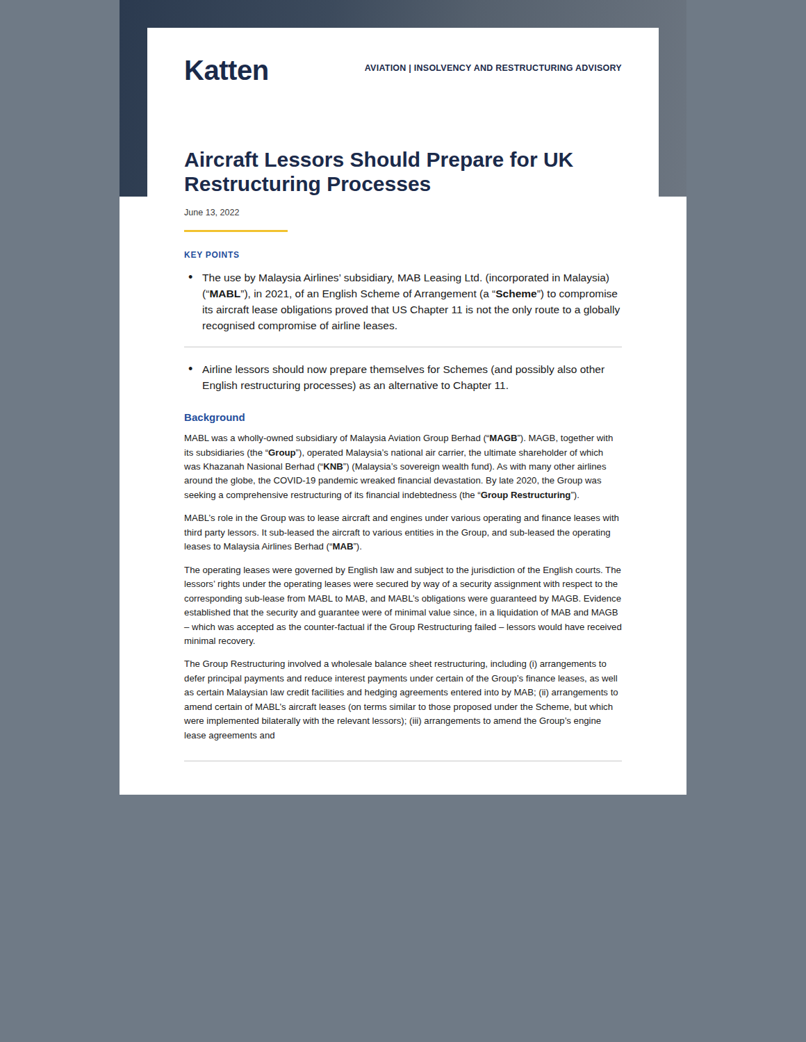Katten
Aviation | Insolvency and Restructuring Advisory
Aircraft Lessors Should Prepare for UK Restructuring Processes
June 13, 2022
Key Points
The use by Malaysia Airlines’ subsidiary, MAB Leasing Ltd. (incorporated in Malaysia) (“MABL”), in 2021, of an English Scheme of Arrangement (a “Scheme”) to compromise its aircraft lease obligations proved that US Chapter 11 is not the only route to a globally recognised compromise of airline leases.
Airline lessors should now prepare themselves for Schemes (and possibly also other English restructuring processes) as an alternative to Chapter 11.
Background
MABL was a wholly-owned subsidiary of Malaysia Aviation Group Berhad (“MAGB”). MAGB, together with its subsidiaries (the “Group”), operated Malaysia’s national air carrier, the ultimate shareholder of which was Khazanah Nasional Berhad (“KNB”) (Malaysia’s sovereign wealth fund). As with many other airlines around the globe, the COVID-19 pandemic wreaked financial devastation. By late 2020, the Group was seeking a comprehensive restructuring of its financial indebtedness (the “Group Restructuring”).
MABL’s role in the Group was to lease aircraft and engines under various operating and finance leases with third party lessors. It sub-leased the aircraft to various entities in the Group, and sub-leased the operating leases to Malaysia Airlines Berhad (“MAB”).
The operating leases were governed by English law and subject to the jurisdiction of the English courts. The lessors’ rights under the operating leases were secured by way of a security assignment with respect to the corresponding sub-lease from MABL to MAB, and MABL’s obligations were guaranteed by MAGB. Evidence established that the security and guarantee were of minimal value since, in a liquidation of MAB and MAGB – which was accepted as the counter-factual if the Group Restructuring failed – lessors would have received minimal recovery.
The Group Restructuring involved a wholesale balance sheet restructuring, including (i) arrangements to defer principal payments and reduce interest payments under certain of the Group’s finance leases, as well as certain Malaysian law credit facilities and hedging agreements entered into by MAB; (ii) arrangements to amend certain of MABL’s aircraft leases (on terms similar to those proposed under the Scheme, but which were implemented bilaterally with the relevant lessors); (iii) arrangements to amend the Group’s engine lease agreements and